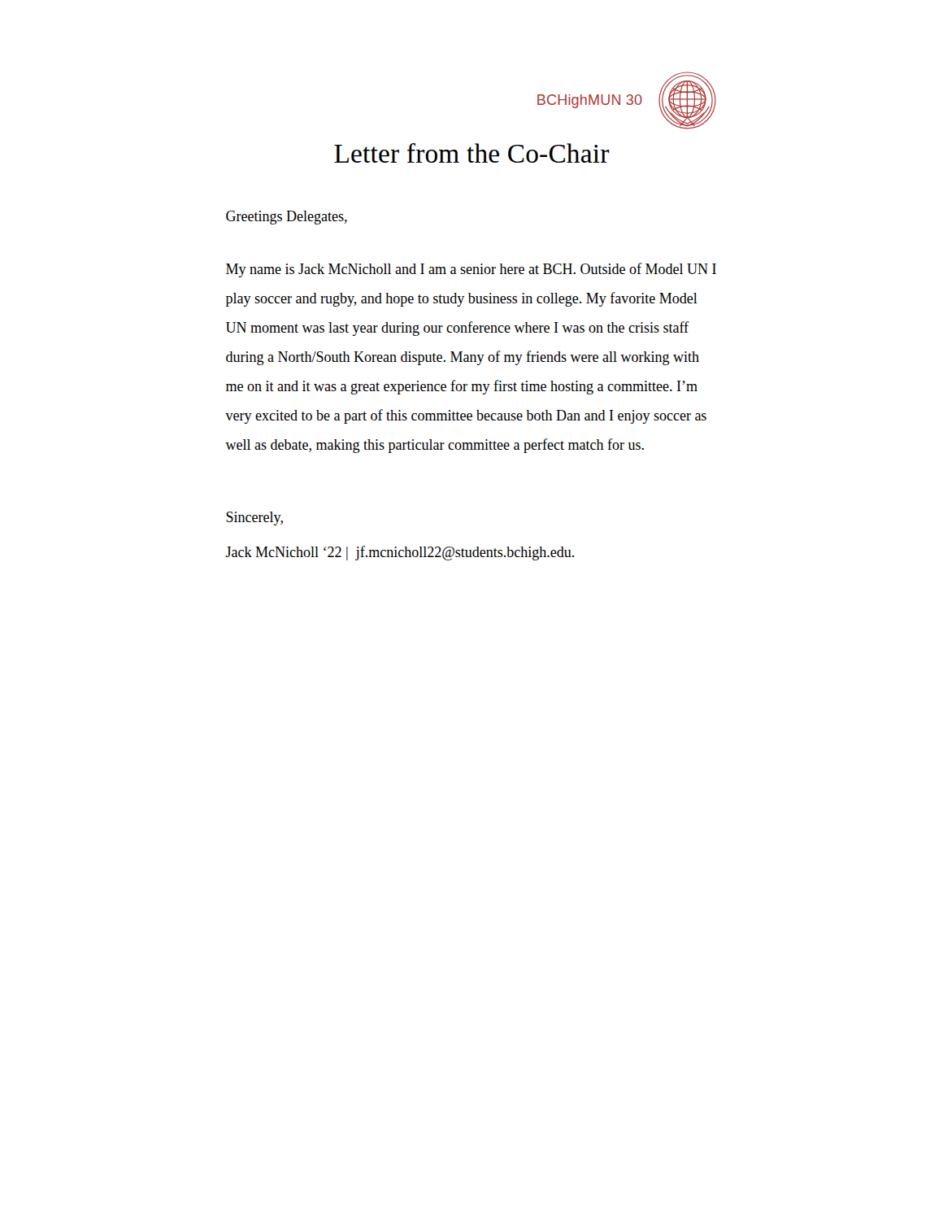BCHighMUN 30
Letter from the Co-Chair
Greetings Delegates,
My name is Jack McNicholl and I am a senior here at BCH. Outside of Model UN I play soccer and rugby, and hope to study business in college. My favorite Model UN moment was last year during our conference where I was on the crisis staff during a North/South Korean dispute. Many of my friends were all working with me on it and it was a great experience for my first time hosting a committee. I’m very excited to be a part of this committee because both Dan and I enjoy soccer as well as debate, making this particular committee a perfect match for us.
Sincerely,
Jack McNicholl ‘22 | jf.mcnicholl22@students.bchigh.edu.